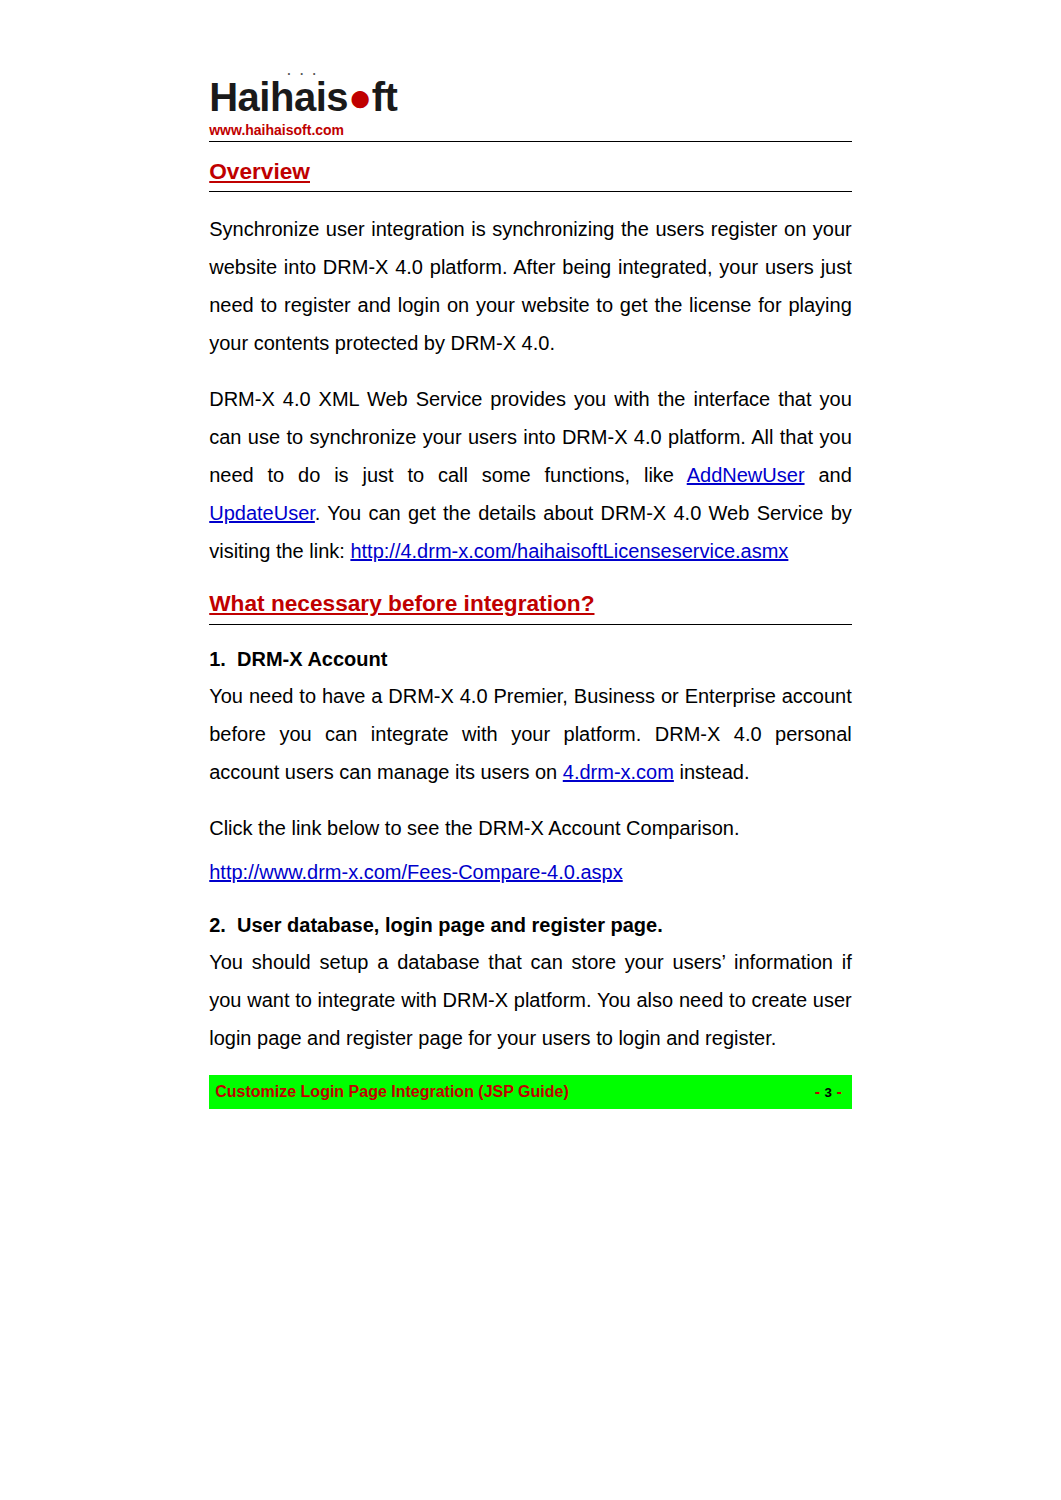. . . Haihais●ft
www.haihaisoft.com
Overview
Synchronize user integration is synchronizing the users register on your website into DRM-X 4.0 platform. After being integrated, your users just need to register and login on your website to get the license for playing your contents protected by DRM-X 4.0.
DRM-X 4.0 XML Web Service provides you with the interface that you can use to synchronize your users into DRM-X 4.0 platform. All that you need to do is just to call some functions, like AddNewUser and UpdateUser. You can get the details about DRM-X 4.0 Web Service by visiting the link: http://4.drm-x.com/haihaisoftLicenseservice.asmx
What necessary before integration?
1. DRM-X Account
You need to have a DRM-X 4.0 Premier, Business or Enterprise account before you can integrate with your platform. DRM-X 4.0 personal account users can manage its users on 4.drm-x.com instead.
Click the link below to see the DRM-X Account Comparison.
http://www.drm-x.com/Fees-Compare-4.0.aspx
2. User database, login page and register page.
You should setup a database that can store your users’ information if you want to integrate with DRM-X platform. You also need to create user login page and register page for your users to login and register.
Customize Login Page Integration (JSP Guide)
- 3 -